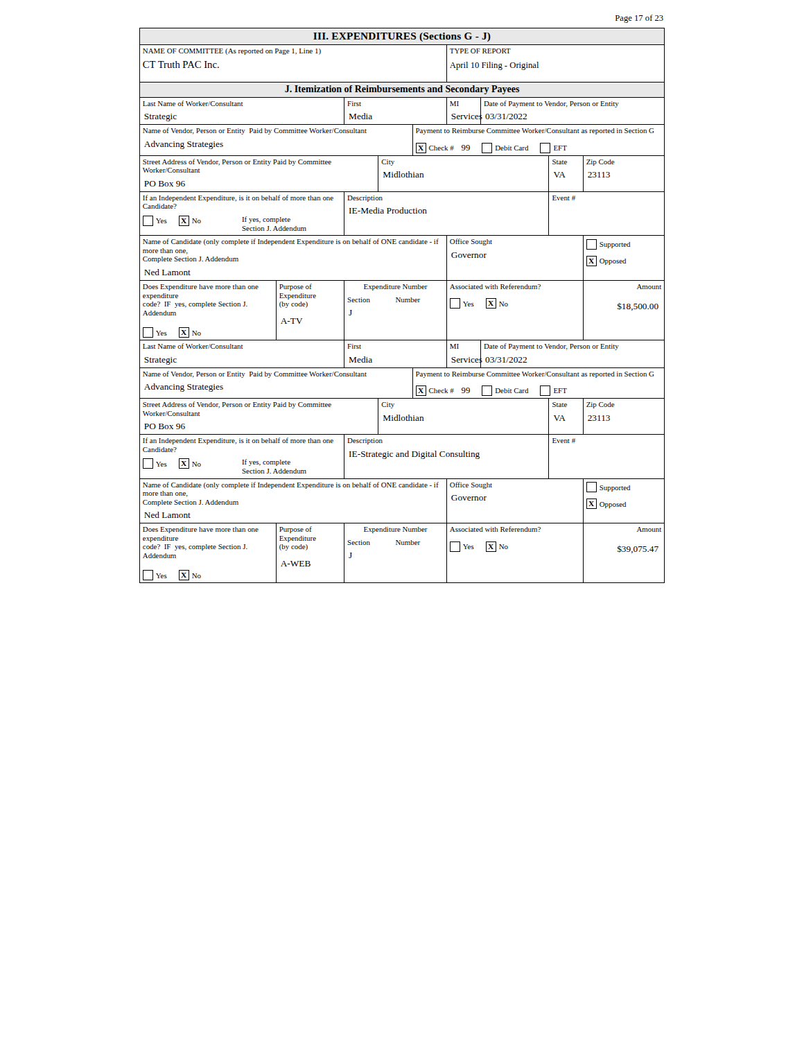Page 17 of 23
| III. EXPENDITURES (Sections G - J) |
| NAME OF COMMITTEE (As reported on Page 1, Line 1) | TYPE OF REPORT |
| CT Truth PAC Inc. | April 10 Filing - Original |
| J. Itemization of Reimbursements and Secondary Payees |
| Last Name of Worker/Consultant Strategic | First Media | MI Services | Date of Payment to Vendor, Person or Entity 03/31/2022 |
| Name of Vendor, Person or Entity Paid by Committee Worker/Consultant Advancing Strategies | Payment to Reimburse Committee Worker/Consultant as reported in Section G X Check # 99 Debit Card EFT |
| Street Address of Vendor, Person or Entity Paid by Committee Worker/Consultant PO Box 96 | City Midlothian | State VA | Zip Code 23113 |
| If an Independent Expenditure, is it on behalf of more than one Candidate? Yes X No If yes, complete Section J. Addendum | Description IE-Media Production | Event # |
| Name of Candidate (only complete if Independent Expenditure is on behalf of ONE candidate - if more than one, Complete Section J. Addendum Ned Lamont | Office Sought Governor | Supported X Opposed |
| Does Expenditure have more than one expenditure code? IF yes, complete Section J. Addendum Yes X No | Purpose of Expenditure (by code) A-TV | Expenditure Number Section J Number | Associated with Referendum? Yes X No | Amount $18,500.00 |
| Last Name of Worker/Consultant Strategic | First Media | MI Services | Date of Payment to Vendor, Person or Entity 03/31/2022 |
| Name of Vendor, Person or Entity Paid by Committee Worker/Consultant Advancing Strategies | Payment to Reimburse Committee Worker/Consultant as reported in Section G X Check # 99 Debit Card EFT |
| Street Address of Vendor, Person or Entity Paid by Committee Worker/Consultant PO Box 96 | City Midlothian | State VA | Zip Code 23113 |
| If an Independent Expenditure, is it on behalf of more than one Candidate? Yes X No If yes, complete Section J. Addendum | Description IE-Strategic and Digital Consulting | Event # |
| Name of Candidate (only complete if Independent Expenditure is on behalf of ONE candidate - if more than one, Complete Section J. Addendum Ned Lamont | Office Sought Governor | Supported X Opposed |
| Does Expenditure have more than one expenditure code? IF yes, complete Section J. Addendum Yes X No | Purpose of Expenditure (by code) A-WEB | Expenditure Number Section J Number | Associated with Referendum? Yes X No | Amount $39,075.47 |